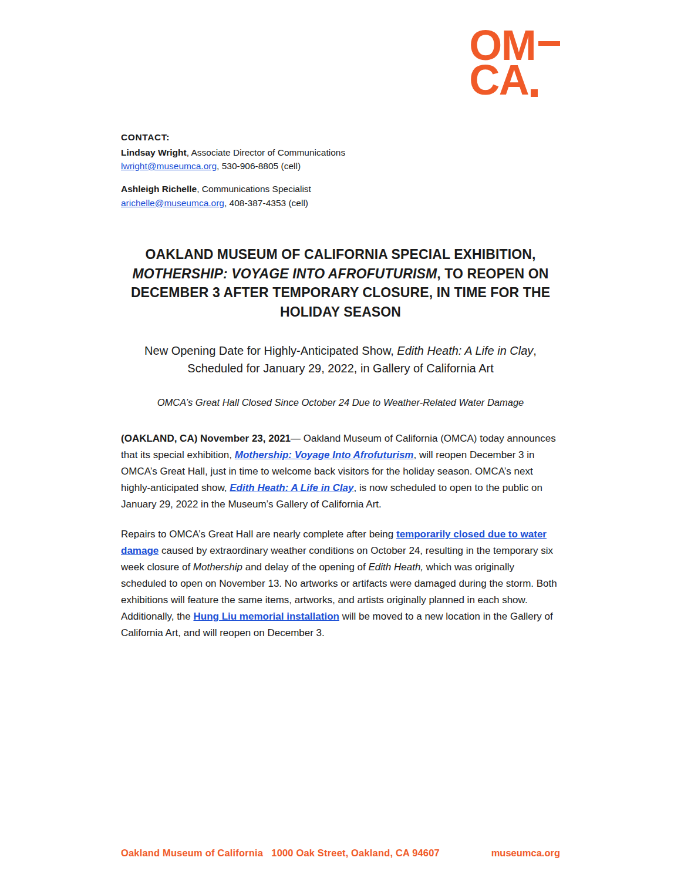OM CA
CONTACT:
Lindsay Wright, Associate Director of Communications
lwright@museumca.org, 530-906-8805 (cell)
Ashleigh Richelle, Communications Specialist
arichelle@museumca.org, 408-387-4353 (cell)
Oakland Museum of California Special Exhibition, Mothership: Voyage Into Afrofuturism, to Reopen on December 3 After Temporary Closure, in Time for the Holiday Season
New Opening Date for Highly-Anticipated Show, Edith Heath: A Life in Clay, Scheduled for January 29, 2022, in Gallery of California Art
OMCA’s Great Hall Closed Since October 24 Due to Weather-Related Water Damage
(OAKLAND, CA) November 23, 2021— Oakland Museum of California (OMCA) today announces that its special exhibition, Mothership: Voyage Into Afrofuturism, will reopen December 3 in OMCA’s Great Hall, just in time to welcome back visitors for the holiday season. OMCA’s next highly-anticipated show, Edith Heath: A Life in Clay, is now scheduled to open to the public on January 29, 2022 in the Museum’s Gallery of California Art.
Repairs to OMCA’s Great Hall are nearly complete after being temporarily closed due to water damage caused by extraordinary weather conditions on October 24, resulting in the temporary six week closure of Mothership and delay of the opening of Edith Heath, which was originally scheduled to open on November 13. No artworks or artifacts were damaged during the storm. Both exhibitions will feature the same items, artworks, and artists originally planned in each show. Additionally, the Hung Liu memorial installation will be moved to a new location in the Gallery of California Art, and will reopen on December 3.
Oakland Museum of California 1000 Oak Street, Oakland, CA 94607 museumca.org